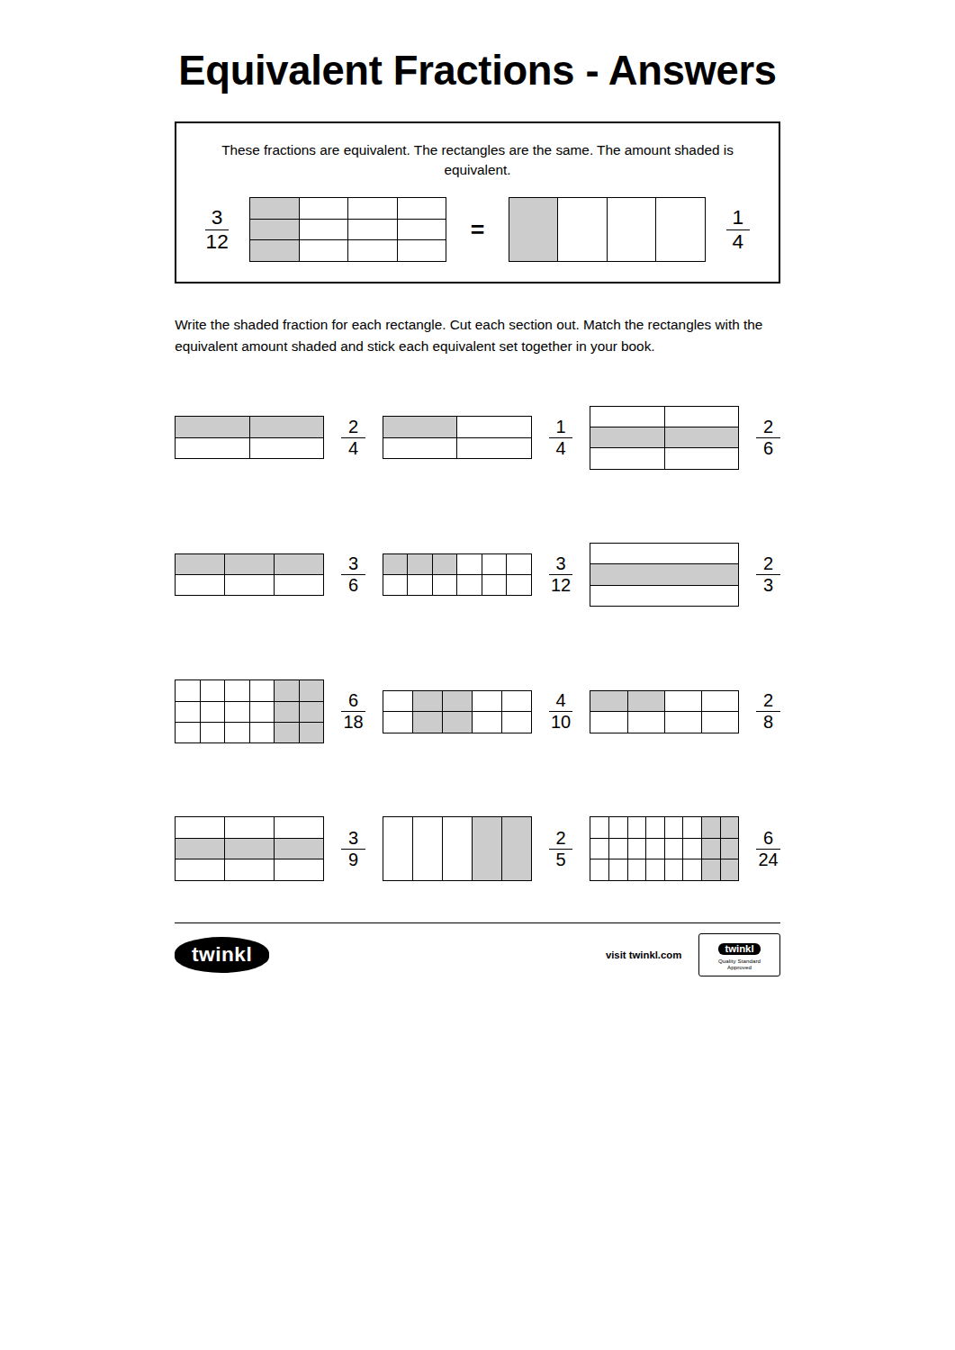Equivalent Fractions - Answers
These fractions are equivalent. The rectangles are the same. The amount shaded is equivalent.
312 = 14
Write the shaded fraction for each rectangle. Cut each section out. Match the rectangles with the equivalent amount shaded and stick each equivalent set together in your book.
24
14
26
36
312
23
618
410
28
39
25
624
twinkl visit twinkl.com
twinkl
Quality Standard
Approved